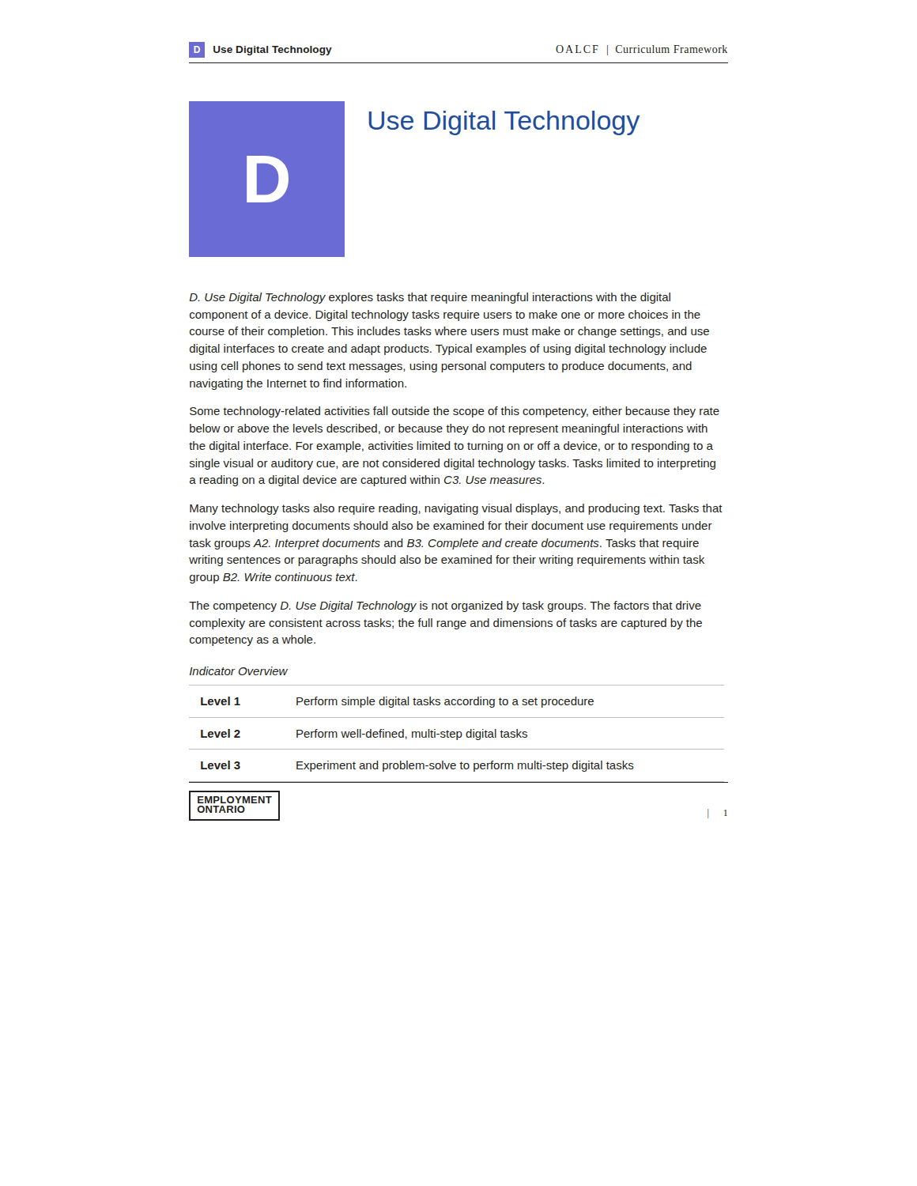D Use Digital Technology
OALCF|Curriculum Framework
D
Use Digital Technology
D. Use Digital Technology explores tasks that require meaningful interactions with the digital component of a device. Digital technology tasks require users to make one or more choices in the course of their completion. This includes tasks where users must make or change settings, and use digital interfaces to create and adapt products. Typical examples of using digital technology include using cell phones to send text messages, using personal computers to produce documents, and navigating the Internet to find information.
Some technology-related activities fall outside the scope of this competency, either because they rate below or above the levels described, or because they do not represent meaningful interactions with the digital interface. For example, activities limited to turning on or off a device, or to responding to a single visual or auditory cue, are not considered digital technology tasks. Tasks limited to interpreting a reading on a digital device are captured within C3. Use measures.
Many technology tasks also require reading, navigating visual displays, and producing text. Tasks that involve interpreting documents should also be examined for their document use requirements under task groups A2. Interpret documents and B3. Complete and create documents. Tasks that require writing sentences or paragraphs should also be examined for their writing requirements within task group B2. Write continuous text.
The competency D. Use Digital Technology is not organized by task groups. The factors that drive complexity are consistent across tasks; the full range and dimensions of tasks are captured by the competency as a whole.
Indicator Overview
| Level 1 | Perform simple digital tasks according to a set procedure |
| Level 2 | Perform well-defined, multi-step digital tasks |
| Level 3 | Experiment and problem-solve to perform multi-step digital tasks |
EMPLOYMENT ONTARIO
| 1